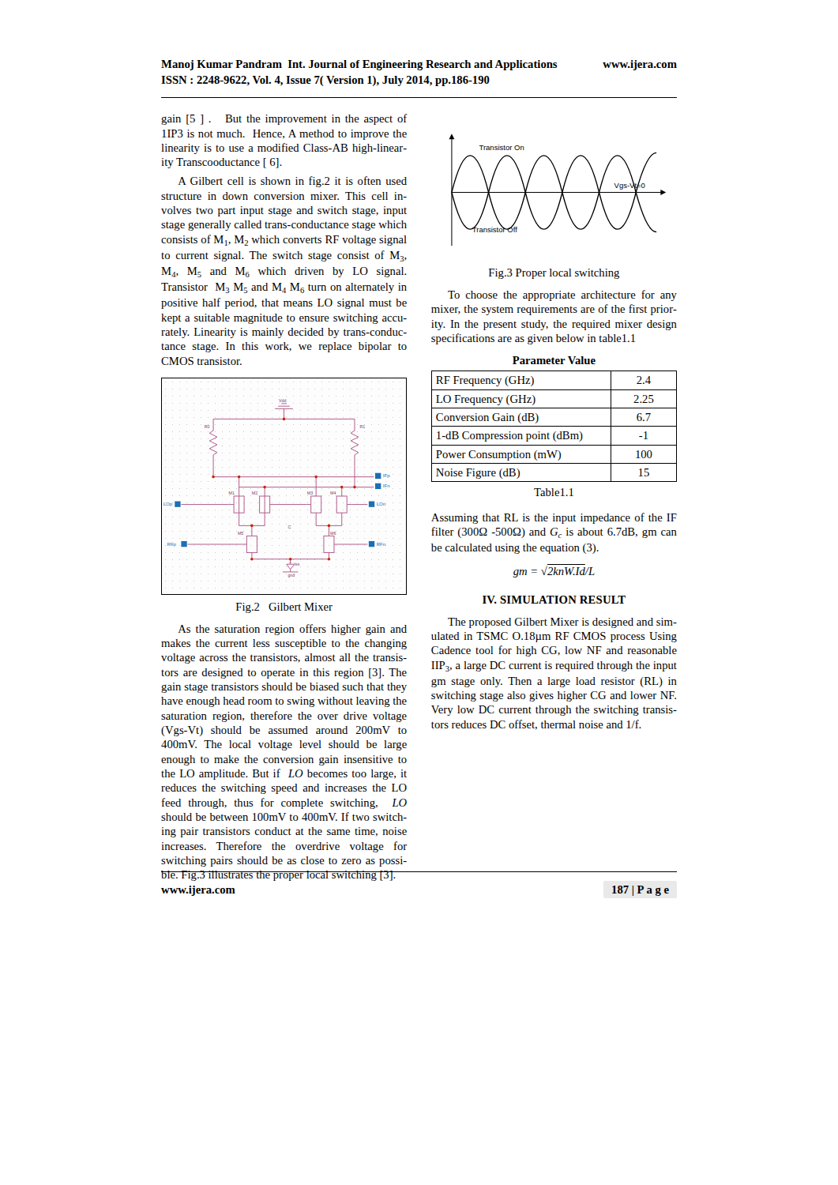Manoj Kumar Pandram Int. Journal of Engineering Research and Applications
www.ijera.com
ISSN : 2248-9622, Vol. 4, Issue 7( Version 1), July 2014, pp.186-190
gain [5 ] . But the improvement in the aspect of 1IP3 is not much. Hence, A method to improve the linearity is to use a modified Class-AB high-linearity Transcooductance [ 6].
A Gilbert cell is shown in fig.2 it is often used structure in down conversion mixer. This cell involves two part input stage and switch stage, input stage generally called trans-conductance stage which consists of M1, M2 which converts RF voltage signal to current signal. The switch stage consist of M3, M4, M5 and M6 which driven by LO signal. Transistor M3 M5 and M4 M6 turn on alternately in positive half period, that means LO signal must be kept a suitable magnitude to ensure switching accurately. Linearity is mainly decided by trans-conductance stage. In this work, we replace bipolar to CMOS transistor.
IFp IFn LOp LOn RFp RFn R0 R1 M1 M2 M3 M4 M5 M6 C Iss Vdd gnd
Fig.2 Gilbert Mixer
As the saturation region offers higher gain and makes the current less susceptible to the changing voltage across the transistors, almost all the transistors are designed to operate in this region [3]. The gain stage transistors should be biased such that they have enough head room to swing without leaving the saturation region, therefore the over drive voltage (Vgs-Vt) should be assumed around 200mV to 400mV. The local voltage level should be large enough to make the conversion gain insensitive to the LO amplitude. But if LO becomes too large, it reduces the switching speed and increases the LO feed through, thus for complete switching, LO should be between 100mV to 400mV. If two switching pair transistors conduct at the same time, noise increases. Therefore the overdrive voltage for switching pairs should be as close to zero as possible. Fig.3 illustrates the proper local switching [3].
Transistor On Transistor Off Vgs-Vt=0
Fig.3 Proper local switching
To choose the appropriate architecture for any mixer, the system requirements are of the first priority. In the present study, the required mixer design specifications are as given below in table1.1
Parameter Value
| RF Frequency (GHz) | 2.4 |
| LO Frequency (GHz) | 2.25 |
| Conversion Gain (dB) | 6.7 |
| 1-dB Compression point (dBm) | -1 |
| Power Consumption (mW) | 100 |
| Noise Figure (dB) | 15 |
Table1.1
Assuming that RL is the input impedance of the IF filter (300Ω -500Ω) and Gc is about 6.7dB, gm can be calculated using the equation (3).
gm = √2knW.Id/L
IV. SIMULATION RESULT
The proposed Gilbert Mixer is designed and simulated in TSMC O.18µm RF CMOS process Using Cadence tool for high CG, low NF and reasonable IIP3, a large DC current is required through the input gm stage only. Then a large load resistor (RL) in switching stage also gives higher CG and lower NF. Very low DC current through the switching transistors reduces DC offset, thermal noise and 1/f.
www.ijera.com
187 | P a g e